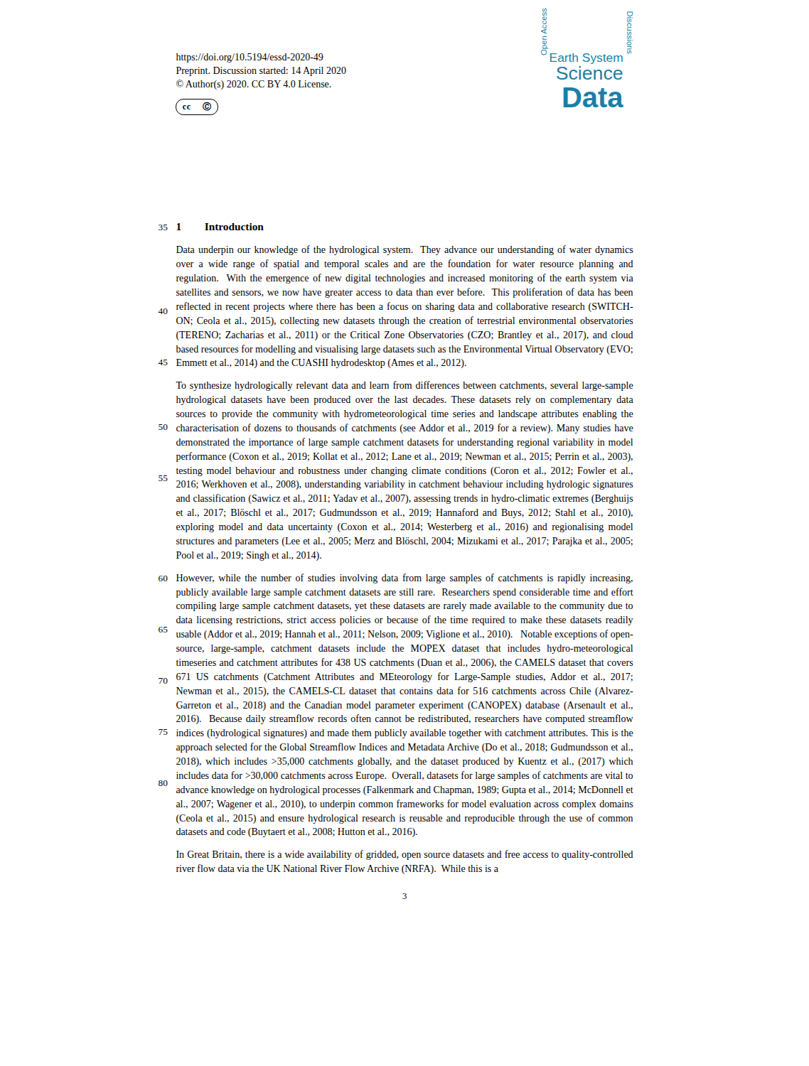https://doi.org/10.5194/essd-2020-49
Preprint. Discussion started: 14 April 2020
© Author(s) 2020. CC BY 4.0 License.
ccⒸ
Open Access
Discussions
Earth System
Science
Data
35
1 Introduction
40 45
Data underpin our knowledge of the hydrological system. They advance our understanding of water dynamics over a wide range of spatial and temporal scales and are the foundation for water resource planning and regulation. With the emergence of new digital technologies and increased monitoring of the earth system via satellites and sensors, we now have greater access to data than ever before. This proliferation of data has been reflected in recent projects where there has been a focus on sharing data and collaborative research (SWITCH-ON; Ceola et al., 2015), collecting new datasets through the creation of terrestrial environmental observatories (TERENO; Zacharias et al., 2011) or the Critical Zone Observatories (CZO; Brantley et al., 2017), and cloud based resources for modelling and visualising large datasets such as the Environmental Virtual Observatory (EVO; Emmett et al., 2014) and the CUASHI hydrodesktop (Ames et al., 2012).
50 55
To synthesize hydrologically relevant data and learn from differences between catchments, several large-sample hydrological datasets have been produced over the last decades. These datasets rely on complementary data sources to provide the community with hydrometeorological time series and landscape attributes enabling the characterisation of dozens to thousands of catchments (see Addor et al., 2019 for a review). Many studies have demonstrated the importance of large sample catchment datasets for understanding regional variability in model performance (Coxon et al., 2019; Kollat et al., 2012; Lane et al., 2019; Newman et al., 2015; Perrin et al., 2003), testing model behaviour and robustness under changing climate conditions (Coron et al., 2012; Fowler et al., 2016; Werkhoven et al., 2008), understanding variability in catchment behaviour including hydrologic signatures and classification (Sawicz et al., 2011; Yadav et al., 2007), assessing trends in hydro-climatic extremes (Berghuijs et al., 2017; Blöschl et al., 2017; Gudmundsson et al., 2019; Hannaford and Buys, 2012; Stahl et al., 2010), exploring model and data uncertainty (Coxon et al., 2014; Westerberg et al., 2016) and regionalising model structures and parameters (Lee et al., 2005; Merz and Blöschl, 2004; Mizukami et al., 2017; Parajka et al., 2005; Pool et al., 2019; Singh et al., 2014).
60 65 70 75 80
However, while the number of studies involving data from large samples of catchments is rapidly increasing, publicly available large sample catchment datasets are still rare. Researchers spend considerable time and effort compiling large sample catchment datasets, yet these datasets are rarely made available to the community due to data licensing restrictions, strict access policies or because of the time required to make these datasets readily usable (Addor et al., 2019; Hannah et al., 2011; Nelson, 2009; Viglione et al., 2010). Notable exceptions of open-source, large-sample, catchment datasets include the MOPEX dataset that includes hydro-meteorological timeseries and catchment attributes for 438 US catchments (Duan et al., 2006), the CAMELS dataset that covers 671 US catchments (Catchment Attributes and MEteorology for Large-Sample studies, Addor et al., 2017; Newman et al., 2015), the CAMELS-CL dataset that contains data for 516 catchments across Chile (Alvarez-Garreton et al., 2018) and the Canadian model parameter experiment (CANOPEX) database (Arsenault et al., 2016). Because daily streamflow records often cannot be redistributed, researchers have computed streamflow indices (hydrological signatures) and made them publicly available together with catchment attributes. This is the approach selected for the Global Streamflow Indices and Metadata Archive (Do et al., 2018; Gudmundsson et al., 2018), which includes >35,000 catchments globally, and the dataset produced by Kuentz et al., (2017) which includes data for >30,000 catchments across Europe. Overall, datasets for large samples of catchments are vital to advance knowledge on hydrological processes (Falkenmark and Chapman, 1989; Gupta et al., 2014; McDonnell et al., 2007; Wagener et al., 2010), to underpin common frameworks for model evaluation across complex domains (Ceola et al., 2015) and ensure hydrological research is reusable and reproducible through the use of common datasets and code (Buytaert et al., 2008; Hutton et al., 2016).
In Great Britain, there is a wide availability of gridded, open source datasets and free access to quality-controlled river flow data via the UK National River Flow Archive (NRFA). While this is a
3